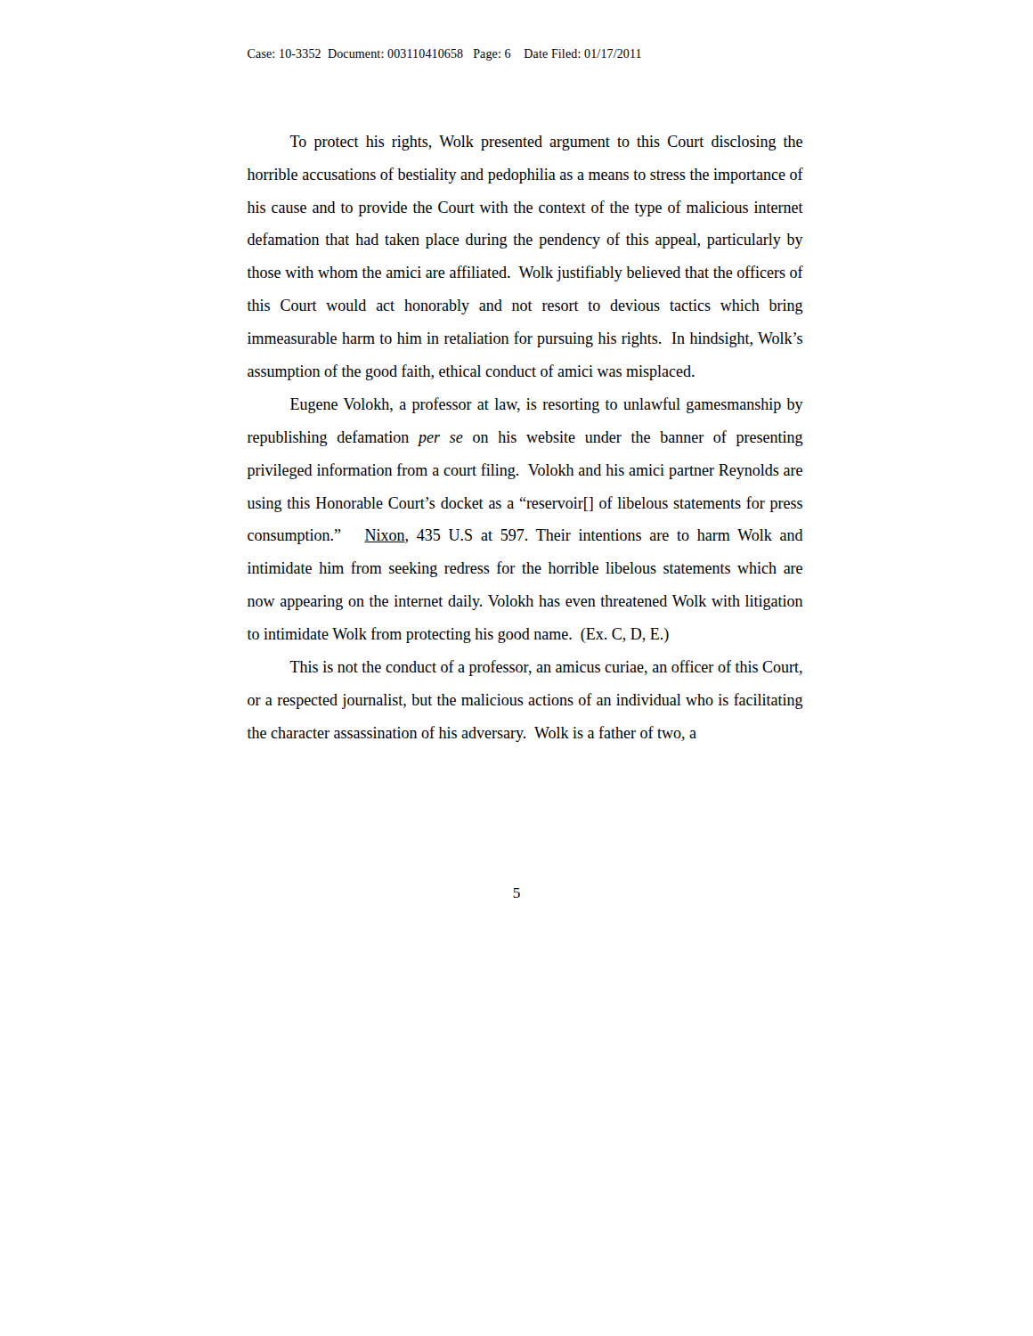Case: 10-3352 Document: 003110410658 Page: 6 Date Filed: 01/17/2011
To protect his rights, Wolk presented argument to this Court disclosing the horrible accusations of bestiality and pedophilia as a means to stress the importance of his cause and to provide the Court with the context of the type of malicious internet defamation that had taken place during the pendency of this appeal, particularly by those with whom the amici are affiliated. Wolk justifiably believed that the officers of this Court would act honorably and not resort to devious tactics which bring immeasurable harm to him in retaliation for pursuing his rights. In hindsight, Wolk’s assumption of the good faith, ethical conduct of amici was misplaced.
Eugene Volokh, a professor at law, is resorting to unlawful gamesmanship by republishing defamation per se on his website under the banner of presenting privileged information from a court filing. Volokh and his amici partner Reynolds are using this Honorable Court’s docket as a “reservoir[] of libelous statements for press consumption.” Nixon, 435 U.S at 597. Their intentions are to harm Wolk and intimidate him from seeking redress for the horrible libelous statements which are now appearing on the internet daily. Volokh has even threatened Wolk with litigation to intimidate Wolk from protecting his good name. (Ex. C, D, E.)
This is not the conduct of a professor, an amicus curiae, an officer of this Court, or a respected journalist, but the malicious actions of an individual who is facilitating the character assassination of his adversary. Wolk is a father of two, a
5